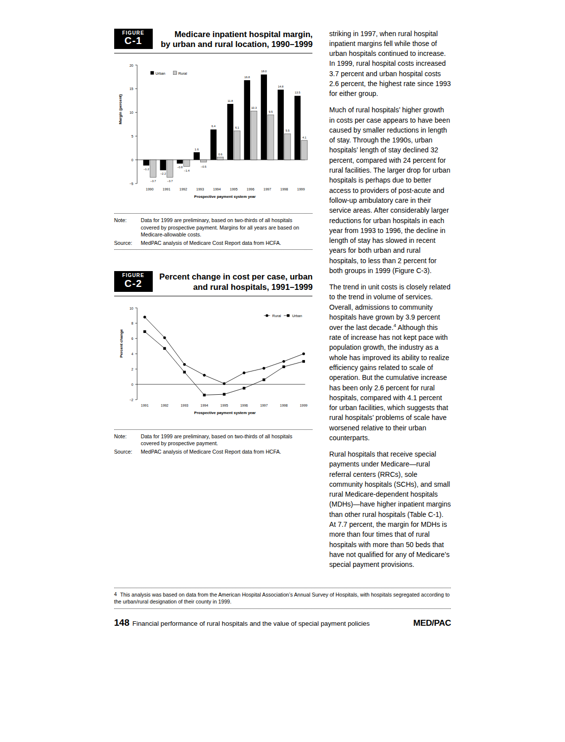FIGURE C-1
Medicare inpatient hospital margin,
by urban and rural location, 1990–1999
20 15 10 5 0 −5 Margin (percent) Urban Rural −1.2 −3.7 −2.2 −3.7 −0.8 −1.4 1.6 −0.5 6.4 0.6 11.8 6.1 16.8 10.3 18.0 9.5 14.8 5.5 13.5 4.1 1990 1991 1992 1993 1994 1995 1996 1997 1998 1999 Prospective payment system year
| Note: | Data for 1999 are preliminary, based on two-thirds of all hospitals covered by prospective payment. Margins for all years are based on Medicare-allowable costs. |
| Source: | MedPAC analysis of Medicare Cost Report data from HCFA. |
FIGURE C-2
Percent change in cost per case, urban
and rural hospitals, 1991–1999
10 8 6 4 2 0 −2 Percent change Rural Urban 1991 1992 1993 1994 1995 1996 1997 1998 1999 Prospective payment system year
| Note: | Data for 1999 are preliminary, based on two-thirds of all hospitals covered by prospective payment. |
| Source: | MedPAC analysis of Medicare Cost Report data from HCFA. |
striking in 1997, when rural hospital inpatient margins fell while those of urban hospitals continued to increase. In 1999, rural hospital costs increased 3.7 percent and urban hospital costs 2.6 percent, the highest rate since 1993 for either group.
Much of rural hospitals’ higher growth in costs per case appears to have been caused by smaller reductions in length of stay. Through the 1990s, urban hospitals’ length of stay declined 32 percent, compared with 24 percent for rural facilities. The larger drop for urban hospitals is perhaps due to better access to providers of post-acute and follow-up ambulatory care in their service areas. After considerably larger reductions for urban hospitals in each year from 1993 to 1996, the decline in length of stay has slowed in recent years for both urban and rural hospitals, to less than 2 percent for both groups in 1999 (Figure C-3).
The trend in unit costs is closely related to the trend in volume of services. Overall, admissions to community hospitals have grown by 3.9 percent over the last decade.4 Although this rate of increase has not kept pace with population growth, the industry as a whole has improved its ability to realize efficiency gains related to scale of operation. But the cumulative increase has been only 2.6 percent for rural hospitals, compared with 4.1 percent for urban facilities, which suggests that rural hospitals’ problems of scale have worsened relative to their urban counterparts.
Rural hospitals that receive special payments under Medicare—rural referral centers (RRCs), sole community hospitals (SCHs), and small rural Medicare-dependent hospitals (MDHs)—have higher inpatient margins than other rural hospitals (Table C-1). At 7.7 percent, the margin for MDHs is more than four times that of rural hospitals with more than 50 beds that have not qualified for any of Medicare’s special payment provisions.
4 This analysis was based on data from the American Hospital Association’s Annual Survey of Hospitals, with hospitals segregated according to the urban/rural designation of their county in 1999.
148 Financial performance of rural hospitals and the value of special payment policies
MED/PAC